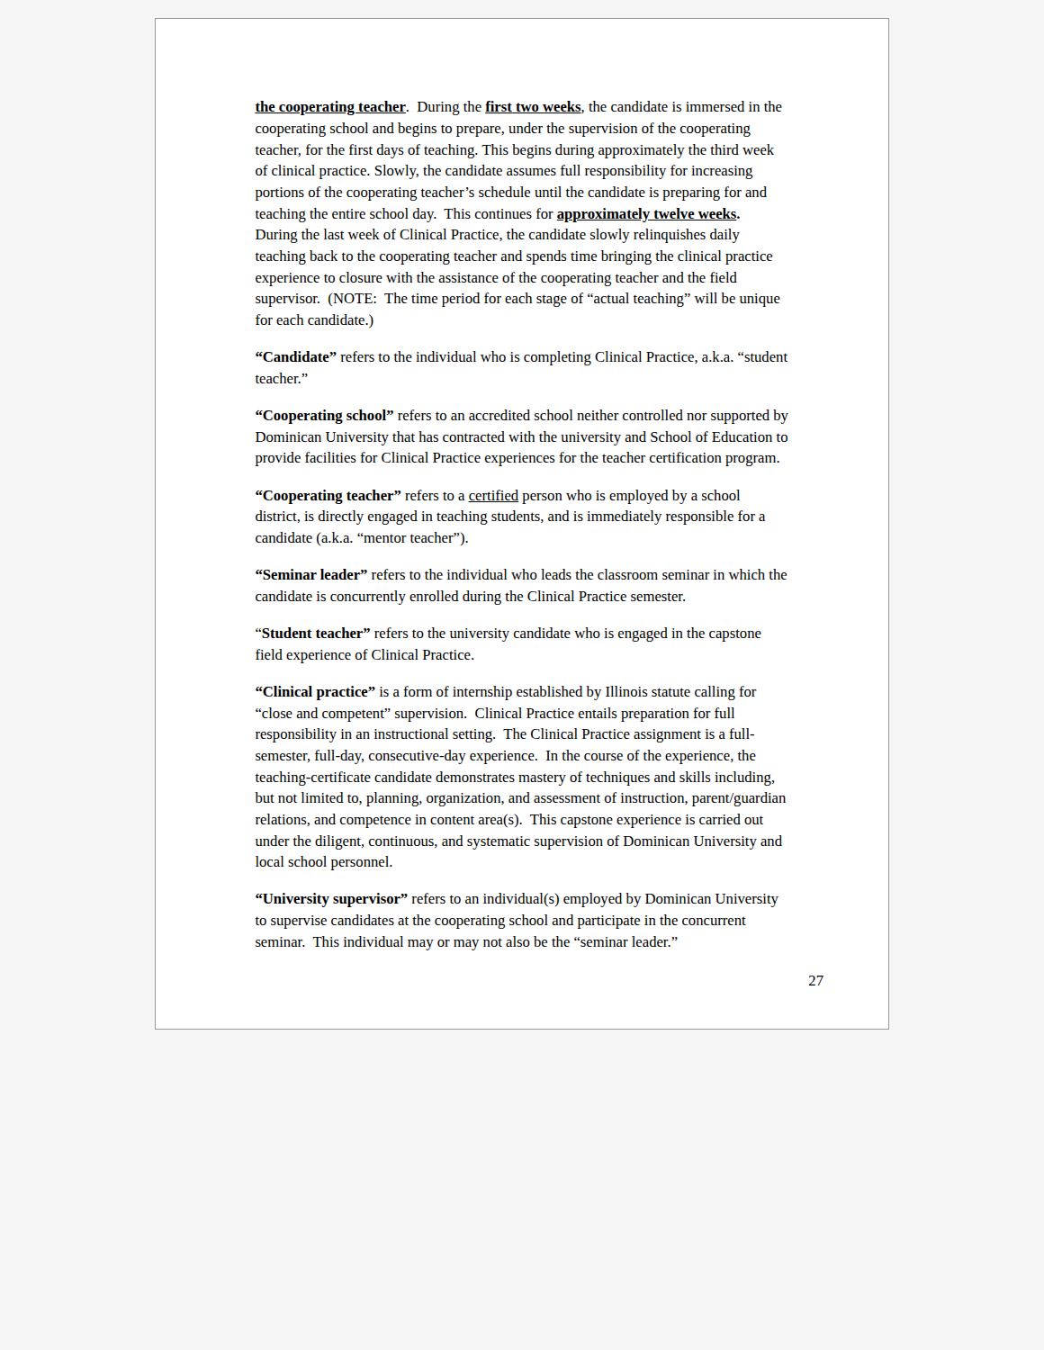the cooperating teacher. During the first two weeks, the candidate is immersed in the cooperating school and begins to prepare, under the supervision of the cooperating teacher, for the first days of teaching. This begins during approximately the third week of clinical practice. Slowly, the candidate assumes full responsibility for increasing portions of the cooperating teacher’s schedule until the candidate is preparing for and teaching the entire school day. This continues for approximately twelve weeks. During the last week of Clinical Practice, the candidate slowly relinquishes daily teaching back to the cooperating teacher and spends time bringing the clinical practice experience to closure with the assistance of the cooperating teacher and the field supervisor. (NOTE: The time period for each stage of “actual teaching” will be unique for each candidate.)
“Candidate” refers to the individual who is completing Clinical Practice, a.k.a. “student teacher.”
“Cooperating school” refers to an accredited school neither controlled nor supported by Dominican University that has contracted with the university and School of Education to provide facilities for Clinical Practice experiences for the teacher certification program.
“Cooperating teacher” refers to a certified person who is employed by a school district, is directly engaged in teaching students, and is immediately responsible for a candidate (a.k.a. “mentor teacher”).
“Seminar leader” refers to the individual who leads the classroom seminar in which the candidate is concurrently enrolled during the Clinical Practice semester.
“Student teacher” refers to the university candidate who is engaged in the capstone field experience of Clinical Practice.
“Clinical practice” is a form of internship established by Illinois statute calling for “close and competent” supervision. Clinical Practice entails preparation for full responsibility in an instructional setting. The Clinical Practice assignment is a full-semester, full-day, consecutive-day experience. In the course of the experience, the teaching-certificate candidate demonstrates mastery of techniques and skills including, but not limited to, planning, organization, and assessment of instruction, parent/guardian relations, and competence in content area(s). This capstone experience is carried out under the diligent, continuous, and systematic supervision of Dominican University and local school personnel.
“University supervisor” refers to an individual(s) employed by Dominican University to supervise candidates at the cooperating school and participate in the concurrent seminar. This individual may or may not also be the “seminar leader.”
27